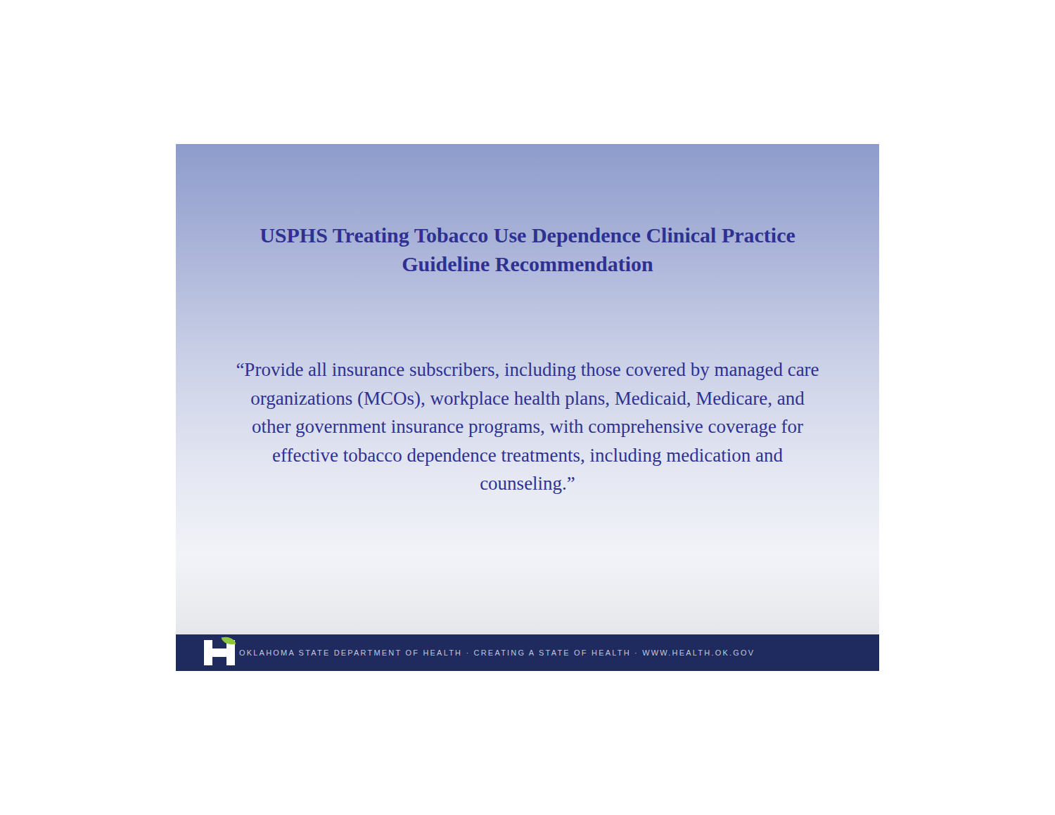USPHS Treating Tobacco Use Dependence Clinical Practice Guideline Recommendation
“Provide all insurance subscribers, including those covered by managed care organizations (MCOs), workplace health plans, Medicaid, Medicare, and other government insurance programs, with comprehensive coverage for effective tobacco dependence treatments, including medication and counseling.”
OKLAHOMA STATE DEPARTMENT OF HEALTH · CREATING A STATE OF HEALTH · WWW.HEALTH.OK.GOV